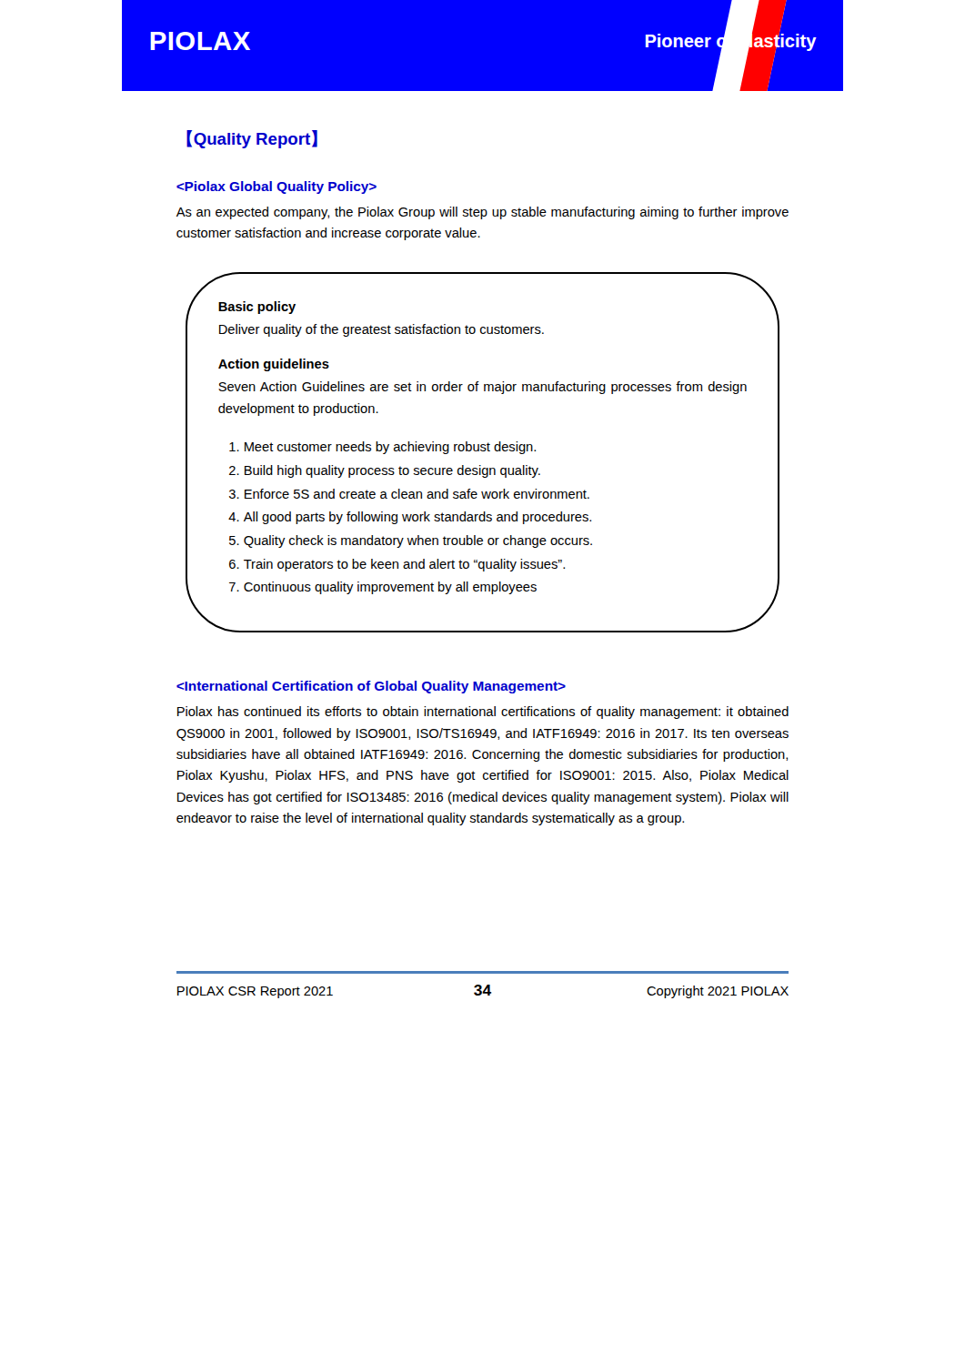PIOLAX
Pioneer of elasticity
【Quality Report】
<Piolax Global Quality Policy>
As an expected company, the Piolax Group will step up stable manufacturing aiming to further improve customer satisfaction and increase corporate value.
Basic policy
Deliver quality of the greatest satisfaction to customers.
Action guidelines
Seven Action Guidelines are set in order of major manufacturing processes from design development to production.
Meet customer needs by achieving robust design.
Build high quality process to secure design quality.
Enforce 5S and create a clean and safe work environment.
All good parts by following work standards and procedures.
Quality check is mandatory when trouble or change occurs.
Train operators to be keen and alert to “quality issues”.
Continuous quality improvement by all employees
<International Certification of Global Quality Management>
Piolax has continued its efforts to obtain international certifications of quality management: it obtained QS9000 in 2001, followed by ISO9001, ISO/TS16949, and IATF16949: 2016 in 2017. Its ten overseas subsidiaries have all obtained IATF16949: 2016. Concerning the domestic subsidiaries for production, Piolax Kyushu, Piolax HFS, and PNS have got certified for ISO9001: 2015. Also, Piolax Medical Devices has got certified for ISO13485: 2016 (medical devices quality management system). Piolax will endeavor to raise the level of international quality standards systematically as a group.
PIOLAX CSR Report 2021
34
Copyright 2021 PIOLAX